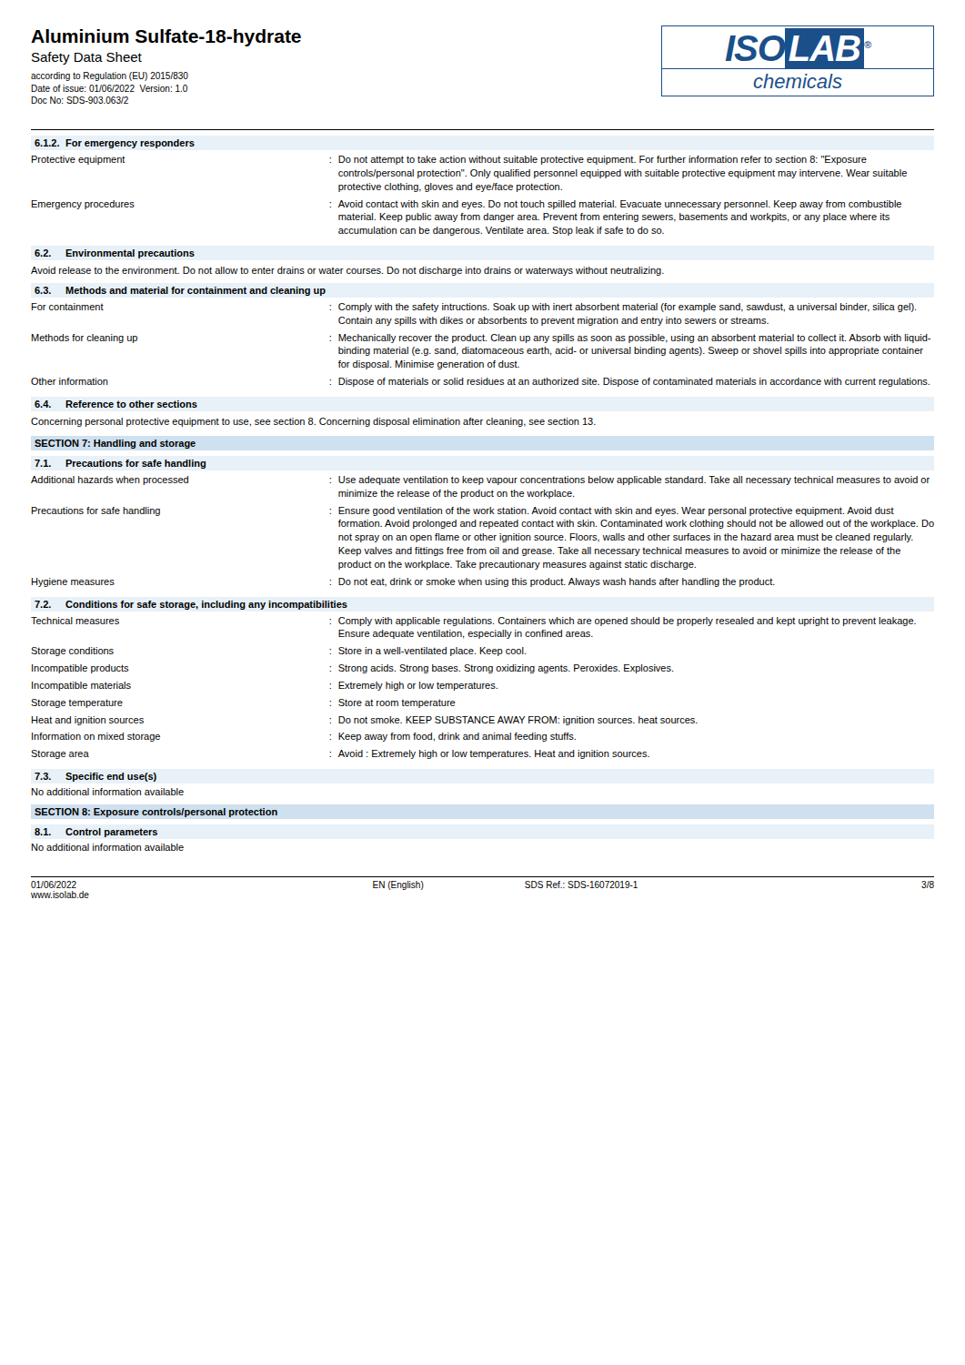Aluminium Sulfate-18-hydrate
Safety Data Sheet
according to Regulation (EU) 2015/830
Date of issue: 01/06/2022 Version: 1.0
Doc No: SDS-903.063/2
ISOLAB®
chemicals
6.1.2. For emergency responders
| Protective equipment | : | Do not attempt to take action without suitable protective equipment. For further information refer to section 8: "Exposure controls/personal protection". Only qualified personnel equipped with suitable protective equipment may intervene. Wear suitable protective clothing, gloves and eye/face protection. |
| Emergency procedures | : | Avoid contact with skin and eyes. Do not touch spilled material. Evacuate unnecessary personnel. Keep away from combustible material. Keep public away from danger area. Prevent from entering sewers, basements and workpits, or any place where its accumulation can be dangerous. Ventilate area. Stop leak if safe to do so. |
6.2. Environmental precautions
Avoid release to the environment. Do not allow to enter drains or water courses. Do not discharge into drains or waterways without neutralizing.
6.3. Methods and material for containment and cleaning up
| For containment | : | Comply with the safety intructions. Soak up with inert absorbent material (for example sand, sawdust, a universal binder, silica gel). Contain any spills with dikes or absorbents to prevent migration and entry into sewers or streams. |
| Methods for cleaning up | : | Mechanically recover the product. Clean up any spills as soon as possible, using an absorbent material to collect it. Absorb with liquid-binding material (e.g. sand, diatomaceous earth, acid- or universal binding agents). Sweep or shovel spills into appropriate container for disposal. Minimise generation of dust. |
| Other information | : | Dispose of materials or solid residues at an authorized site. Dispose of contaminated materials in accordance with current regulations. |
6.4. Reference to other sections
Concerning personal protective equipment to use, see section 8. Concerning disposal elimination after cleaning, see section 13.
SECTION 7: Handling and storage
7.1. Precautions for safe handling
| Additional hazards when processed | : | Use adequate ventilation to keep vapour concentrations below applicable standard. Take all necessary technical measures to avoid or minimize the release of the product on the workplace. |
| Precautions for safe handling | : | Ensure good ventilation of the work station. Avoid contact with skin and eyes. Wear personal protective equipment. Avoid dust formation. Avoid prolonged and repeated contact with skin. Contaminated work clothing should not be allowed out of the workplace. Do not spray on an open flame or other ignition source. Floors, walls and other surfaces in the hazard area must be cleaned regularly. Keep valves and fittings free from oil and grease. Take all necessary technical measures to avoid or minimize the release of the product on the workplace. Take precautionary measures against static discharge. |
| Hygiene measures | : | Do not eat, drink or smoke when using this product. Always wash hands after handling the product. |
7.2. Conditions for safe storage, including any incompatibilities
| Technical measures | : | Comply with applicable regulations. Containers which are opened should be properly resealed and kept upright to prevent leakage. Ensure adequate ventilation, especially in confined areas. |
| Storage conditions | : | Store in a well-ventilated place. Keep cool. |
| Incompatible products | : | Strong acids. Strong bases. Strong oxidizing agents. Peroxides. Explosives. |
| Incompatible materials | : | Extremely high or low temperatures. |
| Storage temperature | : | Store at room temperature |
| Heat and ignition sources | : | Do not smoke. KEEP SUBSTANCE AWAY FROM: ignition sources. heat sources. |
| Information on mixed storage | : | Keep away from food, drink and animal feeding stuffs. |
| Storage area | : | Avoid : Extremely high or low temperatures. Heat and ignition sources. |
7.3. Specific end use(s)
No additional information available
SECTION 8: Exposure controls/personal protection
8.1. Control parameters
No additional information available
01/06/2022
www.isolab.de
EN (English) SDS Ref.: SDS-16072019-1
3/8